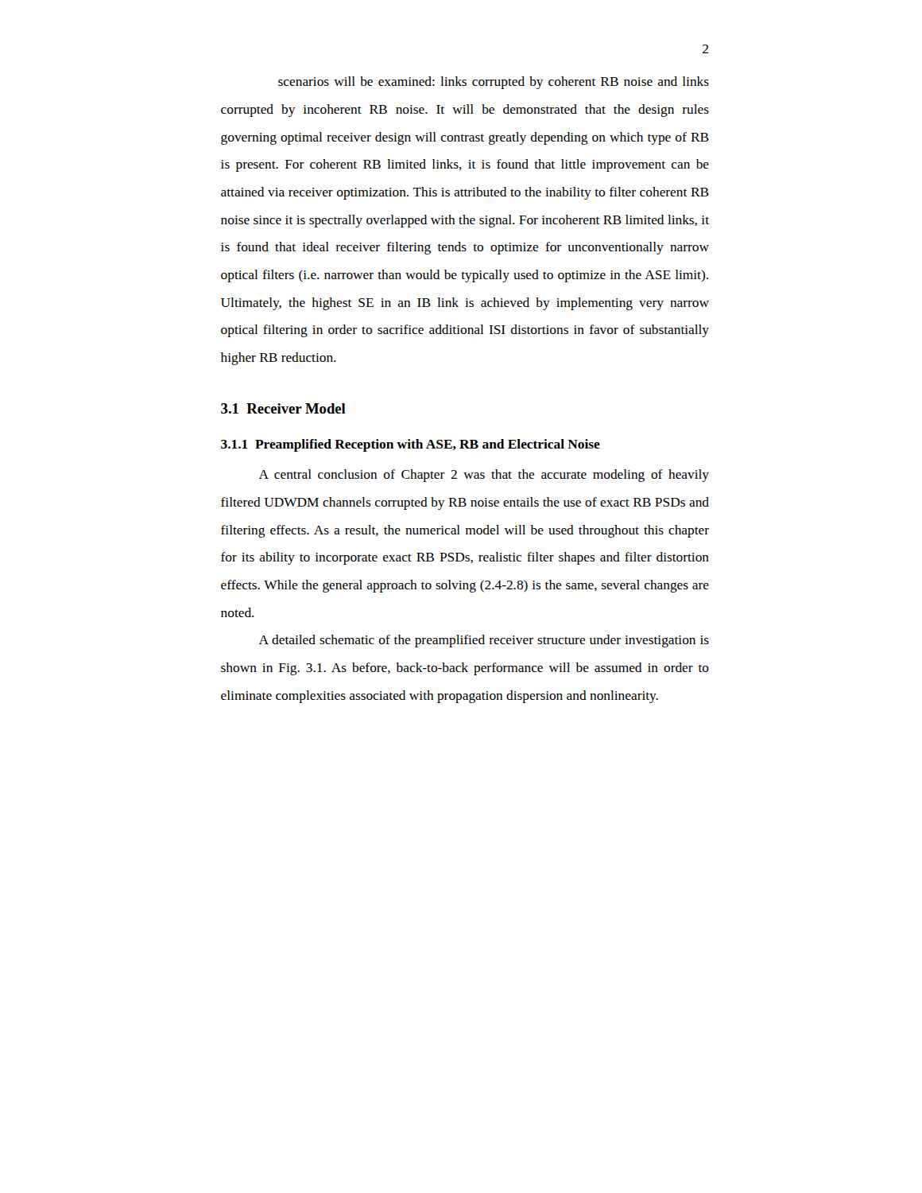2
scenarios will be examined: links corrupted by coherent RB noise and links corrupted by incoherent RB noise. It will be demonstrated that the design rules governing optimal receiver design will contrast greatly depending on which type of RB is present. For coherent RB limited links, it is found that little improvement can be attained via receiver optimization. This is attributed to the inability to filter coherent RB noise since it is spectrally overlapped with the signal. For incoherent RB limited links, it is found that ideal receiver filtering tends to optimize for unconventionally narrow optical filters (i.e. narrower than would be typically used to optimize in the ASE limit). Ultimately, the highest SE in an IB link is achieved by implementing very narrow optical filtering in order to sacrifice additional ISI distortions in favor of substantially higher RB reduction.
3.1 Receiver Model
3.1.1 Preamplified Reception with ASE, RB and Electrical Noise
A central conclusion of Chapter 2 was that the accurate modeling of heavily filtered UDWDM channels corrupted by RB noise entails the use of exact RB PSDs and filtering effects. As a result, the numerical model will be used throughout this chapter for its ability to incorporate exact RB PSDs, realistic filter shapes and filter distortion effects. While the general approach to solving (2.4-2.8) is the same, several changes are noted.
A detailed schematic of the preamplified receiver structure under investigation is shown in Fig. 3.1. As before, back-to-back performance will be assumed in order to eliminate complexities associated with propagation dispersion and nonlinearity.